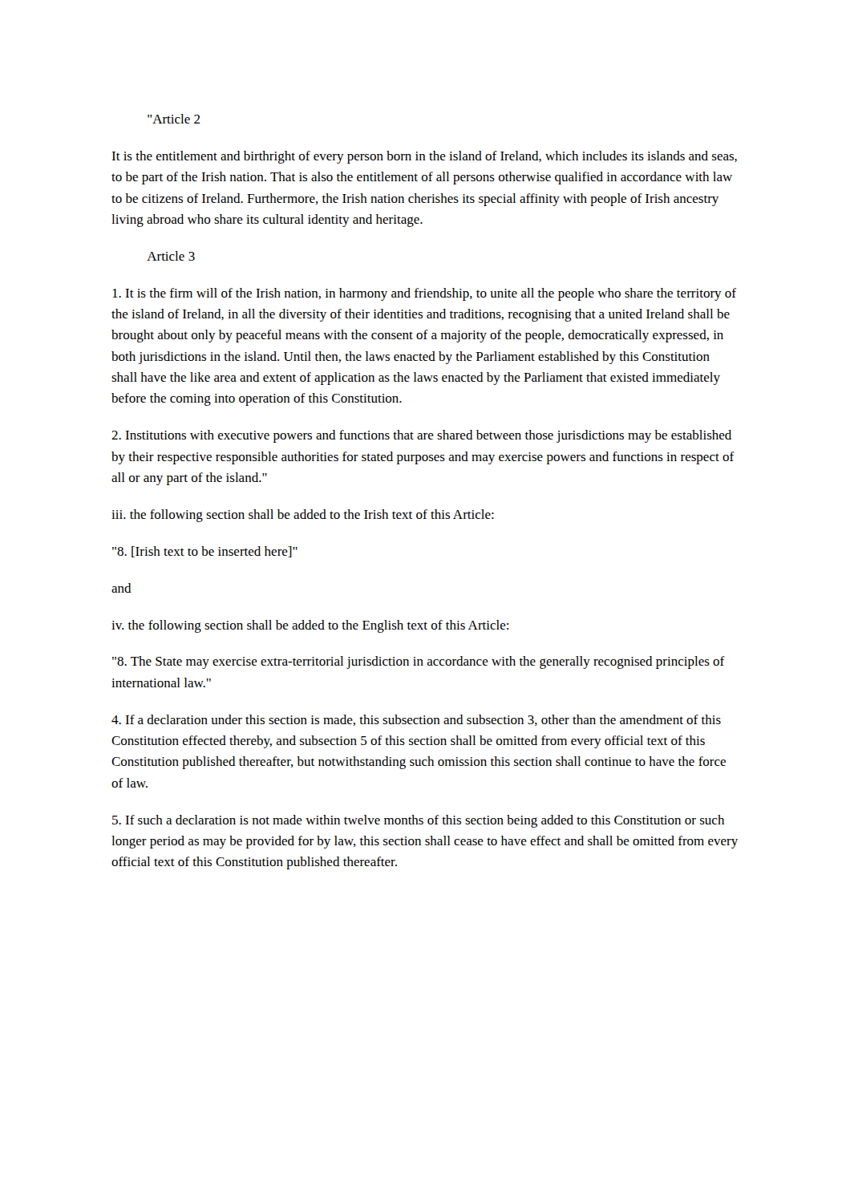"Article 2
It is the entitlement and birthright of every person born in the island of Ireland, which includes its islands and seas, to be part of the Irish nation. That is also the entitlement of all persons otherwise qualified in accordance with law to be citizens of Ireland. Furthermore, the Irish nation cherishes its special affinity with people of Irish ancestry living abroad who share its cultural identity and heritage.
Article 3
1. It is the firm will of the Irish nation, in harmony and friendship, to unite all the people who share the territory of the island of Ireland, in all the diversity of their identities and traditions, recognising that a united Ireland shall be brought about only by peaceful means with the consent of a majority of the people, democratically expressed, in both jurisdictions in the island. Until then, the laws enacted by the Parliament established by this Constitution shall have the like area and extent of application as the laws enacted by the Parliament that existed immediately before the coming into operation of this Constitution.
2. Institutions with executive powers and functions that are shared between those jurisdictions may be established by their respective responsible authorities for stated purposes and may exercise powers and functions in respect of all or any part of the island."
iii. the following section shall be added to the Irish text of this Article:
"8. [Irish text to be inserted here]"
and
iv. the following section shall be added to the English text of this Article:
"8. The State may exercise extra-territorial jurisdiction in accordance with the generally recognised principles of international law."
4. If a declaration under this section is made, this subsection and subsection 3, other than the amendment of this Constitution effected thereby, and subsection 5 of this section shall be omitted from every official text of this Constitution published thereafter, but notwithstanding such omission this section shall continue to have the force of law.
5. If such a declaration is not made within twelve months of this section being added to this Constitution or such longer period as may be provided for by law, this section shall cease to have effect and shall be omitted from every official text of this Constitution published thereafter.